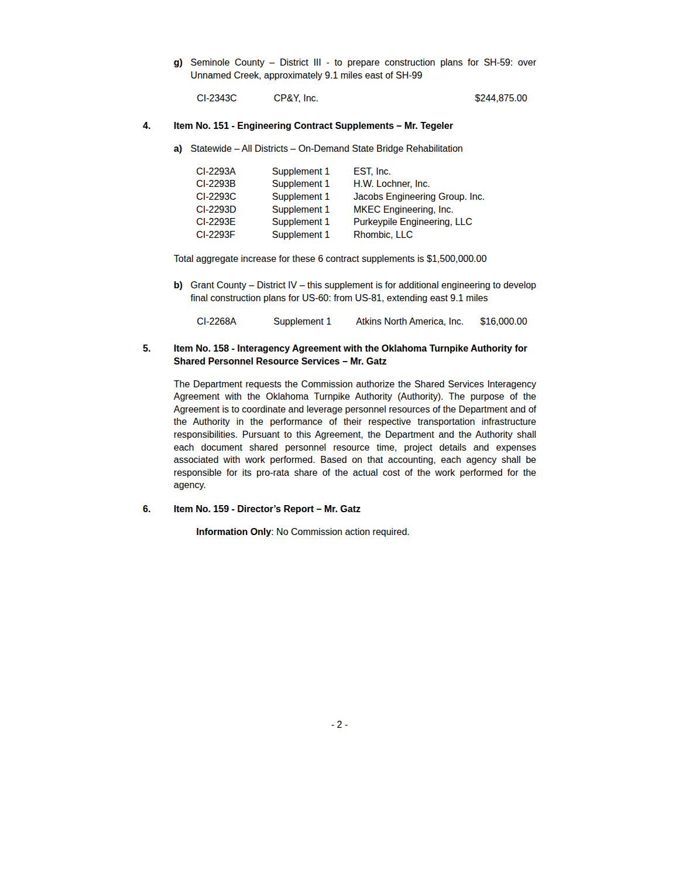g)
Seminole County – District III - to prepare construction plans for SH-59: over Unnamed Creek, approximately 9.1 miles east of SH-99
| CI-2343C | CP&Y, Inc. | $244,875.00 |
4.
Item No. 151 - Engineering Contract Supplements – Mr. Tegeler
a)
Statewide – All Districts – On-Demand State Bridge Rehabilitation
| CI-2293A | Supplement 1 | EST, Inc. |
| CI-2293B | Supplement 1 | H.W. Lochner, Inc. |
| CI-2293C | Supplement 1 | Jacobs Engineering Group. Inc. |
| CI-2293D | Supplement 1 | MKEC Engineering, Inc. |
| CI-2293E | Supplement 1 | Purkeypile Engineering, LLC |
| CI-2293F | Supplement 1 | Rhombic, LLC |
Total aggregate increase for these 6 contract supplements is $1,500,000.00
b)
Grant County – District IV – this supplement is for additional engineering to develop final construction plans for US-60: from US-81, extending east 9.1 miles
| CI-2268A | Supplement 1 | Atkins North America, Inc. | $16,000.00 |
5.
Item No. 158 - Interagency Agreement with the Oklahoma Turnpike Authority for Shared Personnel Resource Services – Mr. Gatz
The Department requests the Commission authorize the Shared Services Interagency Agreement with the Oklahoma Turnpike Authority (Authority). The purpose of the Agreement is to coordinate and leverage personnel resources of the Department and of the Authority in the performance of their respective transportation infrastructure responsibilities. Pursuant to this Agreement, the Department and the Authority shall each document shared personnel resource time, project details and expenses associated with work performed. Based on that accounting, each agency shall be responsible for its pro-rata share of the actual cost of the work performed for the agency.
6.
Item No. 159 - Director’s Report – Mr. Gatz
Information Only: No Commission action required.
- 2 -